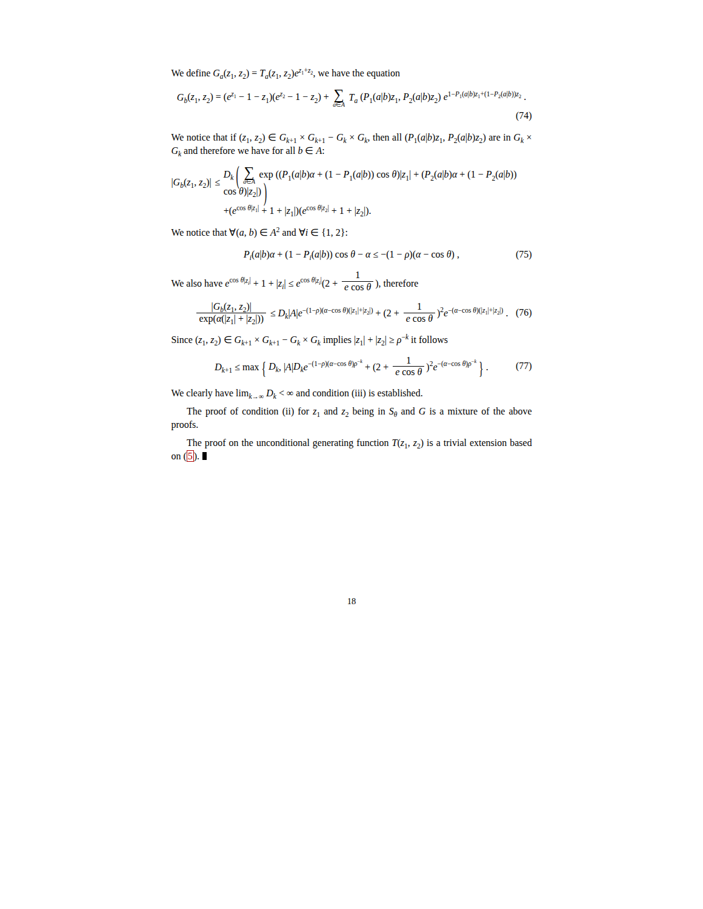We define Ga(z1, z2) = Ta(z1, z2)ez1+z2, we have the equation
Gb(z1, z2) = (ez1 − 1 − z1)(ez2 − 1 − z2) + ∑a∈A Ta (P1(a|b)z1, P2(a|b)z2) e1−P1(a|b)z1+(1−P2(a|b))z2 .
(74)
We notice that if (z1, z2) ∈ Gk+1 × Gk+1 − Gk × Gk, then all (P1(a|b)z1, P2(a|b)z2) are in Gk × Gk and therefore we have for all b ∈ A:
|Gb(z1, z2)|
≤
Dk ( ∑a∈A exp ((P1(a|b)α + (1 − P1(a|b)) cos θ)|z1| + (P2(a|b)α + (1 − P2(a|b)) cos θ)|z2|) )
+(ecos θ|z1| + 1 + |z1|)(ecos θ|z2| + 1 + |z2|).
We notice that ∀(a, b) ∈ A2 and ∀i ∈ {1, 2}:
Pi(a|b)α + (1 − Pi(a|b)) cos θ − α ≤ −(1 − ρ)(α − cos θ) ,
(75)
We also have ecos θ|zi| + 1 + |zi| ≤ ecos θ|zi|(2 + 1 e cos θ), therefore
|Gb(z1, z2)|exp(α(|z1| + |z2|)) ≤ Dk|A|e−(1−ρ)(α−cos θ)(|z1|+|z2|) + (2 + 1 e cos θ)2e−(α−cos θ)(|z1|+|z2|) .
(76)
Since (z1, z2) ∈ Gk+1 × Gk+1 − Gk × Gk implies |z1| + |z2| ≥ ρ−k it follows
Dk+1 ≤ max { Dk, |A|Dk e−(1−ρ)(α−cos θ)ρ−k + (2 + 1 e cos θ)2e−(α−cos θ)ρ−k } .
(77)
We clearly have limk→∞ Dk < ∞ and condition (iii) is established.
The proof of condition (ii) for z1 and z2 being in Sθ and G is a mixture of the above proofs.
The proof on the unconditional generating function T(z1, z2) is a trivial extension based on (5).
18